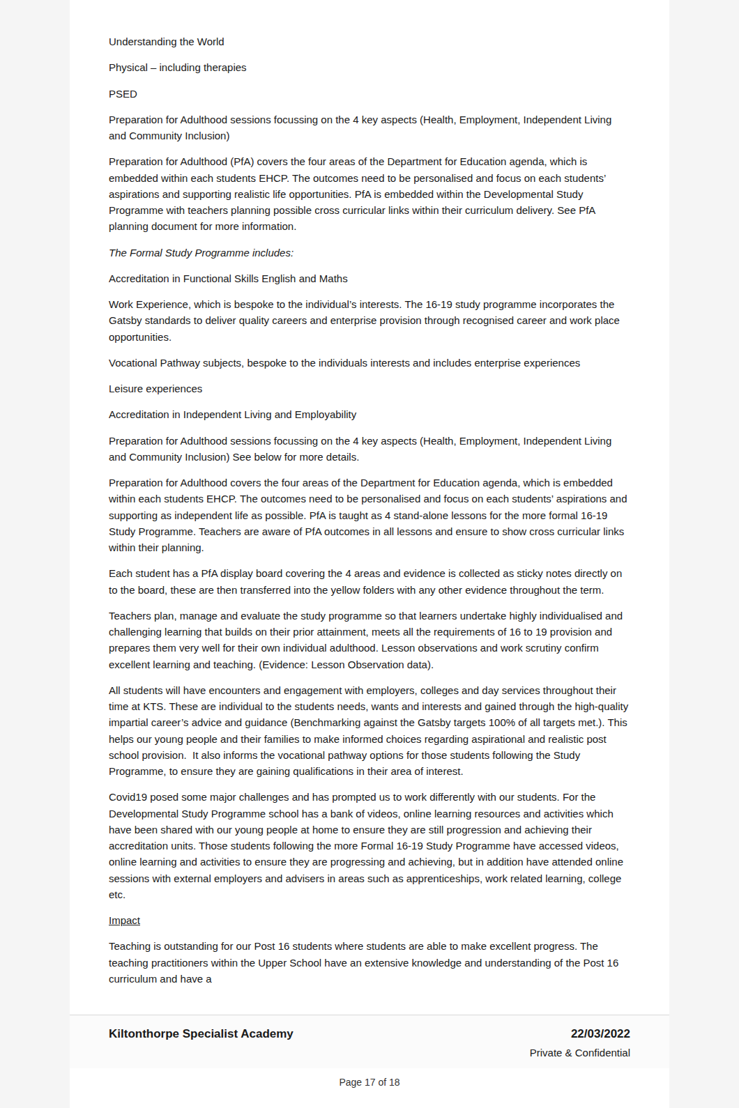Understanding the World
Physical – including therapies
PSED
Preparation for Adulthood sessions focussing on the 4 key aspects (Health, Employment, Independent Living and Community Inclusion)
Preparation for Adulthood (PfA) covers the four areas of the Department for Education agenda, which is embedded within each students EHCP. The outcomes need to be personalised and focus on each students’ aspirations and supporting realistic life opportunities. PfA is embedded within the Developmental Study Programme with teachers planning possible cross curricular links within their curriculum delivery. See PfA planning document for more information.
The Formal Study Programme includes:
Accreditation in Functional Skills English and Maths
Work Experience, which is bespoke to the individual’s interests. The 16-19 study programme incorporates the Gatsby standards to deliver quality careers and enterprise provision through recognised career and work place opportunities.
Vocational Pathway subjects, bespoke to the individuals interests and includes enterprise experiences
Leisure experiences
Accreditation in Independent Living and Employability
Preparation for Adulthood sessions focussing on the 4 key aspects (Health, Employment, Independent Living and Community Inclusion) See below for more details.
Preparation for Adulthood covers the four areas of the Department for Education agenda, which is embedded within each students EHCP. The outcomes need to be personalised and focus on each students’ aspirations and supporting as independent life as possible. PfA is taught as 4 stand-alone lessons for the more formal 16-19 Study Programme. Teachers are aware of PfA outcomes in all lessons and ensure to show cross curricular links within their planning.
Each student has a PfA display board covering the 4 areas and evidence is collected as sticky notes directly on to the board, these are then transferred into the yellow folders with any other evidence throughout the term.
Teachers plan, manage and evaluate the study programme so that learners undertake highly individualised and challenging learning that builds on their prior attainment, meets all the requirements of 16 to 19 provision and prepares them very well for their own individual adulthood. Lesson observations and work scrutiny confirm excellent learning and teaching. (Evidence: Lesson Observation data).
All students will have encounters and engagement with employers, colleges and day services throughout their time at KTS. These are individual to the students needs, wants and interests and gained through the high-quality impartial career’s advice and guidance (Benchmarking against the Gatsby targets 100% of all targets met.). This helps our young people and their families to make informed choices regarding aspirational and realistic post school provision. It also informs the vocational pathway options for those students following the Study Programme, to ensure they are gaining qualifications in their area of interest.
Covid19 posed some major challenges and has prompted us to work differently with our students. For the Developmental Study Programme school has a bank of videos, online learning resources and activities which have been shared with our young people at home to ensure they are still progression and achieving their accreditation units. Those students following the more Formal 16-19 Study Programme have accessed videos, online learning and activities to ensure they are progressing and achieving, but in addition have attended online sessions with external employers and advisers in areas such as apprenticeships, work related learning, college etc.
Impact
Teaching is outstanding for our Post 16 students where students are able to make excellent progress. The teaching practitioners within the Upper School have an extensive knowledge and understanding of the Post 16 curriculum and have a
Kiltonthorpe Specialist Academy 22/03/2022
Private & Confidential
Page 17 of 18